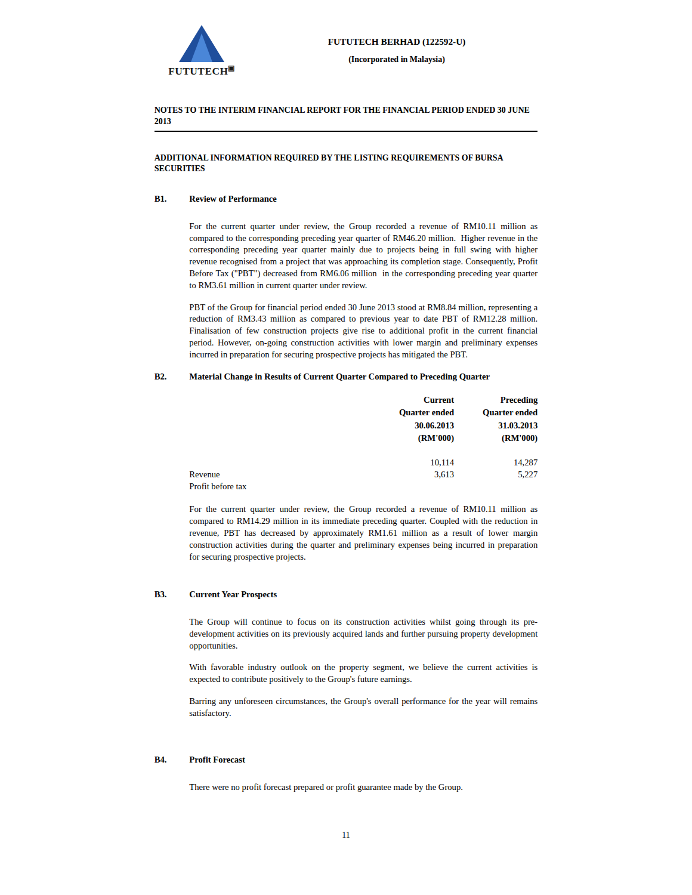FUTUTECH▣
FUTUTECH BERHAD (122592-U)
(Incorporated in Malaysia)
NOTES TO THE INTERIM FINANCIAL REPORT FOR THE FINANCIAL PERIOD ENDED 30 JUNE 2013
ADDITIONAL INFORMATION REQUIRED BY THE LISTING REQUIREMENTS OF BURSA SECURITIES
B1.
Review of Performance
For the current quarter under review, the Group recorded a revenue of RM10.11 million as compared to the corresponding preceding year quarter of RM46.20 million. Higher revenue in the corresponding preceding year quarter mainly due to projects being in full swing with higher revenue recognised from a project that was approaching its completion stage. Consequently, Profit Before Tax ("PBT") decreased from RM6.06 million in the corresponding preceding year quarter to RM3.61 million in current quarter under review.
PBT of the Group for financial period ended 30 June 2013 stood at RM8.84 million, representing a reduction of RM3.43 million as compared to previous year to date PBT of RM12.28 million. Finalisation of few construction projects give rise to additional profit in the current financial period. However, on-going construction activities with lower margin and preliminary expenses incurred in preparation for securing prospective projects has mitigated the PBT.
B2.
Material Change in Results of Current Quarter Compared to Preceding Quarter
| | Current | Preceding |
| --- | --- | --- |
| | Quarter ended | Quarter ended |
| | 30.06.2013 | 31.03.2013 |
| | (RM'000) | (RM'000) |
| | 10,114 | 14,287 |
| Revenue | 3,613 | 5,227 |
| Profit before tax | | |
For the current quarter under review, the Group recorded a revenue of RM10.11 million as compared to RM14.29 million in its immediate preceding quarter. Coupled with the reduction in revenue, PBT has decreased by approximately RM1.61 million as a result of lower margin construction activities during the quarter and preliminary expenses being incurred in preparation for securing prospective projects.
B3.
Current Year Prospects
The Group will continue to focus on its construction activities whilst going through its pre-development activities on its previously acquired lands and further pursuing property development opportunities.
With favorable industry outlook on the property segment, we believe the current activities is expected to contribute positively to the Group's future earnings.
Barring any unforeseen circumstances, the Group's overall performance for the year will remains satisfactory.
B4.
Profit Forecast
There were no profit forecast prepared or profit guarantee made by the Group.
11